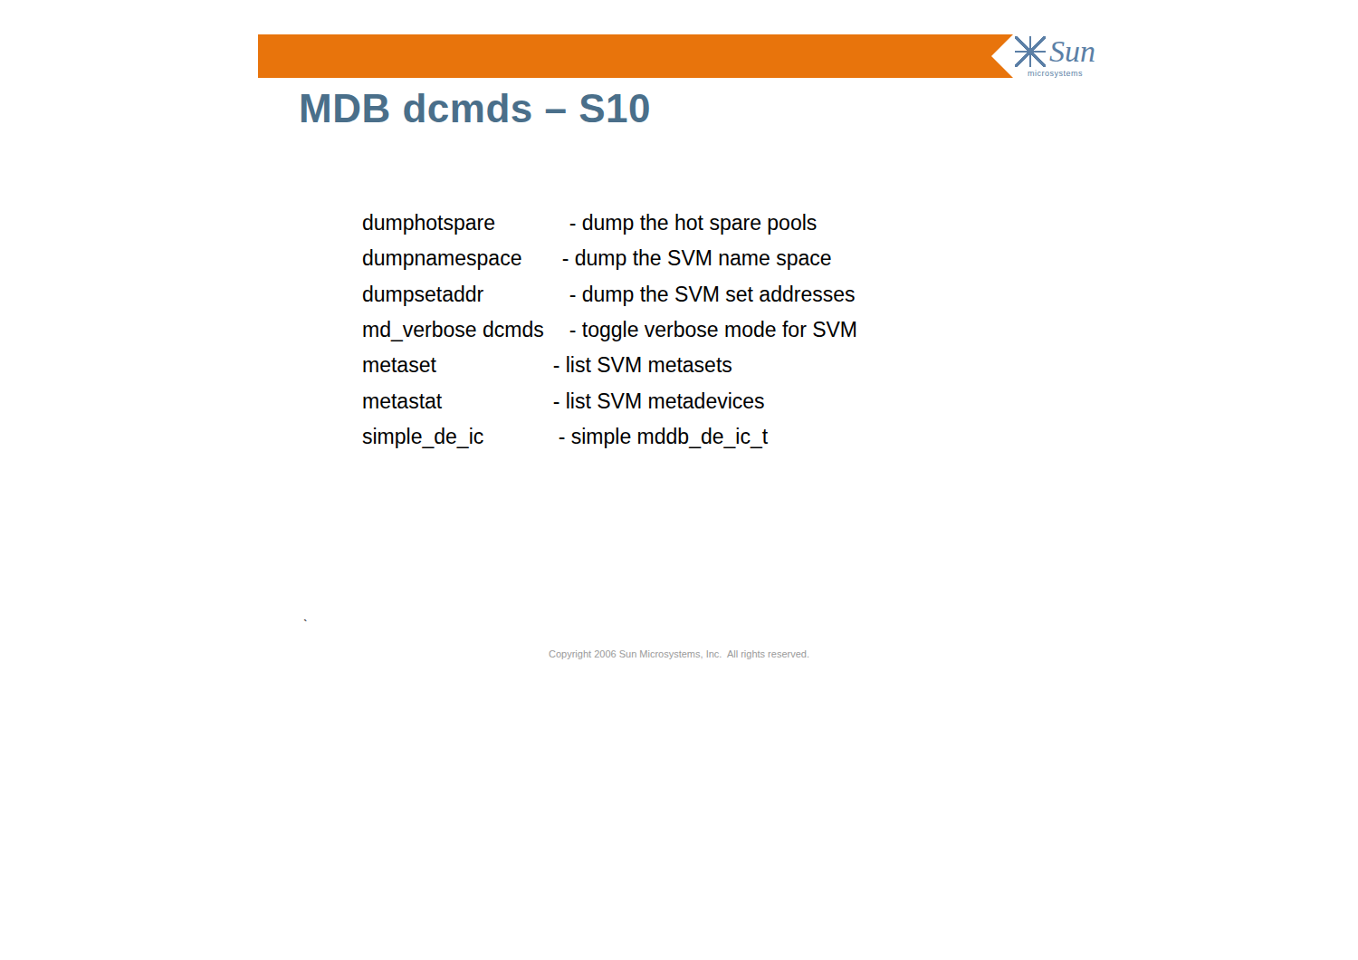Sun
microsystems
MDB dcmds – S10
| dumphotspare | - dump the hot spare pools |
| dumpnamespace | - dump the SVM name space |
| dumpsetaddr | - dump the SVM set addresses |
| md_verbose dcmds | - toggle verbose mode for SVM |
| metaset | - list SVM metasets |
| metastat | - list SVM metadevices |
| simple_de_ic | - simple mddb_de_ic_t |
`
Copyright 2006 Sun Microsystems, Inc. All rights reserved.